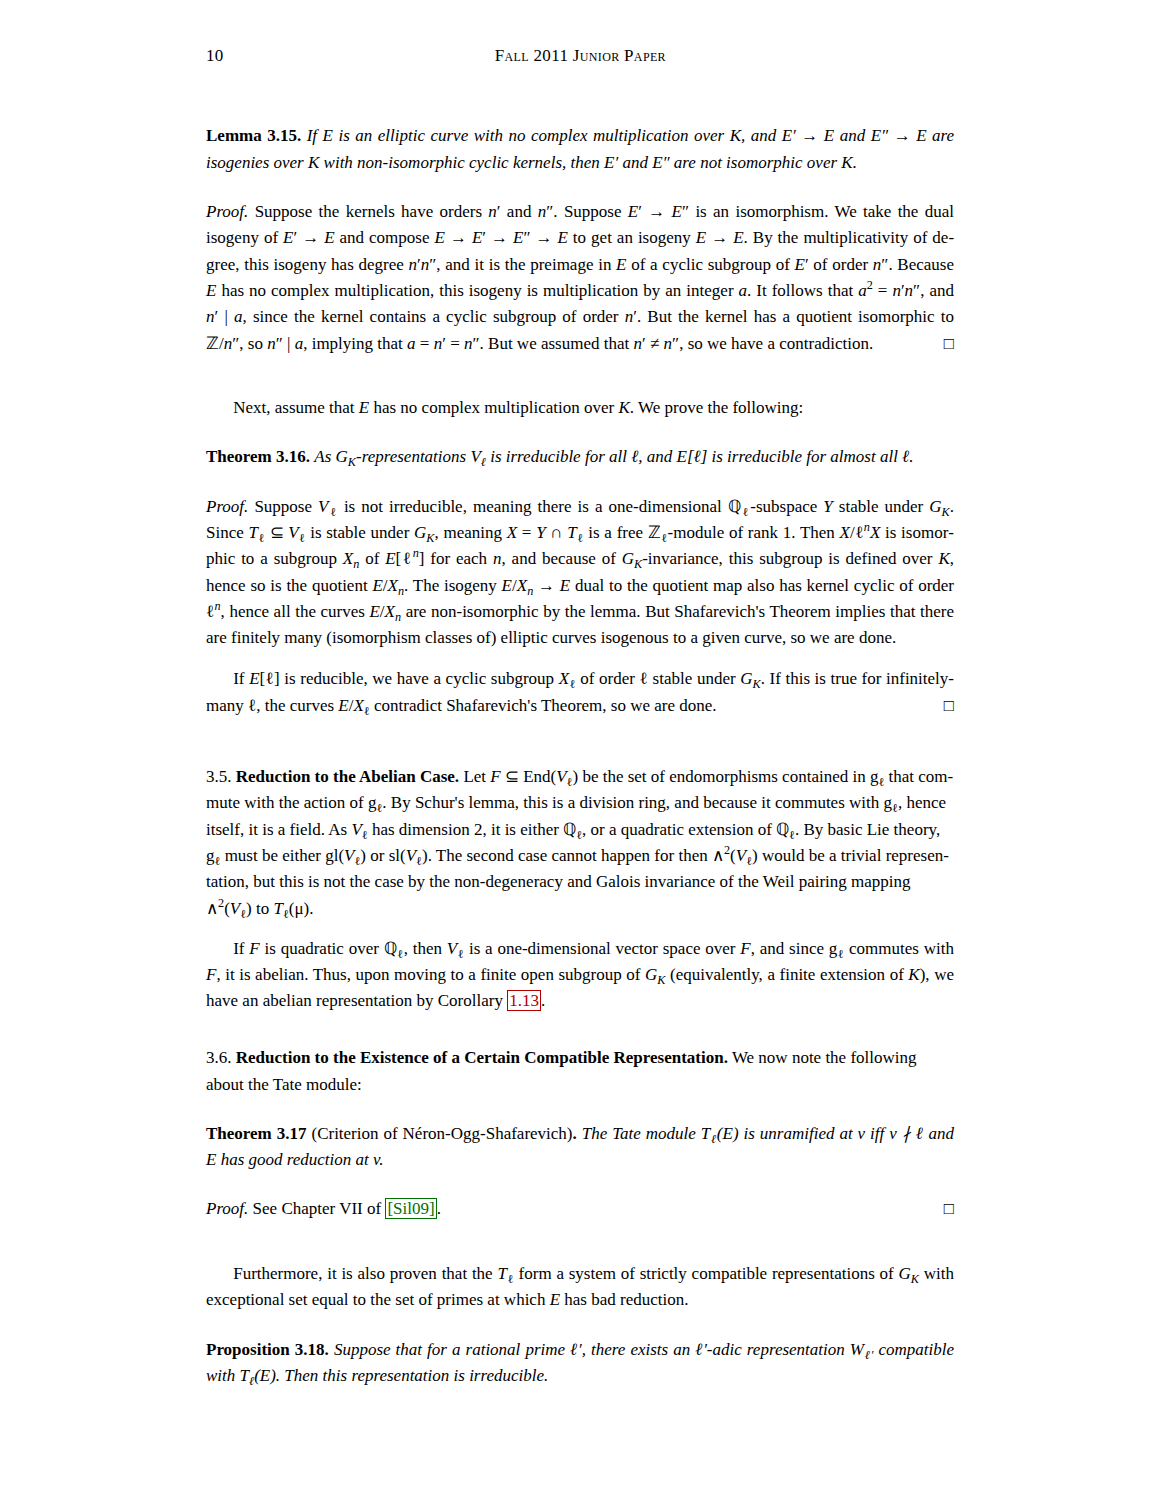10 Fall 2011 Junior Paper
Lemma 3.15. If E is an elliptic curve with no complex multiplication over K, and E′ → E and E″ → E are isogenies over K with non-isomorphic cyclic kernels, then E′ and E″ are not isomorphic over K.
Proof. Suppose the kernels have orders n′ and n″. Suppose E′ → E″ is an isomorphism. We take the dual isogeny of E′ → E and compose E → E′ → E″ → E to get an isogeny E → E. By the multiplicativity of degree, this isogeny has degree n′n″, and it is the preimage in E of a cyclic subgroup of E′ of order n″. Because E has no complex multiplication, this isogeny is multiplication by an integer a. It follows that a2 = n′n″, and n′ | a, since the kernel contains a cyclic subgroup of order n′. But the kernel has a quotient isomorphic to ℤ/n″, so n″ | a, implying that a = n′ = n″. But we assumed that n′ ≠ n″, so we have a contradiction. □
Next, assume that E has no complex multiplication over K. We prove the following:
Theorem 3.16. As GK-representations Vℓ is irreducible for all ℓ, and E[ℓ] is irreducible for almost all ℓ.
Proof. Suppose Vℓ is not irreducible, meaning there is a one-dimensional ℚℓ-subspace Y stable under GK. Since Tℓ ⊆ Vℓ is stable under GK, meaning X = Y ∩ Tℓ is a free ℤℓ-module of rank 1. Then X/ℓnX is isomorphic to a subgroup Xn of E[ℓn] for each n, and because of GK-invariance, this subgroup is defined over K, hence so is the quotient E/Xn. The isogeny E/Xn → E dual to the quotient map also has kernel cyclic of order ℓn, hence all the curves E/Xn are non-isomorphic by the lemma. But Shafarevich's Theorem implies that there are finitely many (isomorphism classes of) elliptic curves isogenous to a given curve, so we are done.
If E[ℓ] is reducible, we have a cyclic subgroup Xℓ of order ℓ stable under GK. If this is true for infinitely-many ℓ, the curves E/Xℓ contradict Shafarevich's Theorem, so we are done. □
3.5. Reduction to the Abelian Case. Let F ⊆ End(Vℓ) be the set of endomorphisms contained in gℓ that commute with the action of gℓ. By Schur's lemma, this is a division ring, and because it commutes with gℓ, hence itself, it is a field. As Vℓ has dimension 2, it is either ℚℓ, or a quadratic extension of ℚℓ. By basic Lie theory, gℓ must be either gl(Vℓ) or sl(Vℓ). The second case cannot happen for then ∧2(Vℓ) would be a trivial representation, but this is not the case by the non-degeneracy and Galois invariance of the Weil pairing mapping ∧2(Vℓ) to Tℓ(μ).
If F is quadratic over ℚℓ, then Vℓ is a one-dimensional vector space over F, and since gℓ commutes with F, it is abelian. Thus, upon moving to a finite open subgroup of GK (equivalently, a finite extension of K), we have an abelian representation by Corollary 1.13.
3.6. Reduction to the Existence of a Certain Compatible Representation. We now note the following about the Tate module:
Theorem 3.17 (Criterion of Néron-Ogg-Shafarevich). The Tate module Tℓ(E) is unramified at v iff v ∤ ℓ and E has good reduction at v.
Proof. See Chapter VII of [Sil09]. □
Furthermore, it is also proven that the Tℓ form a system of strictly compatible representations of GK with exceptional set equal to the set of primes at which E has bad reduction.
Proposition 3.18. Suppose that for a rational prime ℓ′, there exists an ℓ′-adic representation Wℓ′ compatible with Tℓ(E). Then this representation is irreducible.